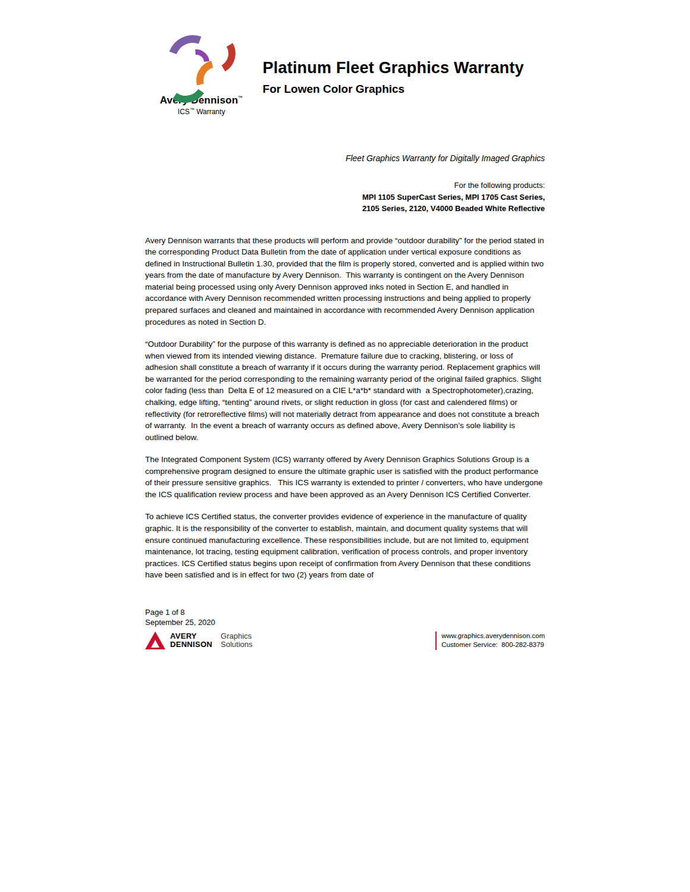Avery Dennison™
ICS™ Warranty
Platinum Fleet Graphics Warranty
For Lowen Color Graphics
Fleet Graphics Warranty for Digitally Imaged Graphics
For the following products:
MPI 1105 SuperCast Series, MPI 1705 Cast Series,
2105 Series, 2120, V4000 Beaded White Reflective
Avery Dennison warrants that these products will perform and provide “outdoor durability” for the period stated in the corresponding Product Data Bulletin from the date of application under vertical exposure conditions as defined in Instructional Bulletin 1.30, provided that the film is properly stored, converted and is applied within two years from the date of manufacture by Avery Dennison. This warranty is contingent on the Avery Dennison material being processed using only Avery Dennison approved inks noted in Section E, and handled in accordance with Avery Dennison recommended written processing instructions and being applied to properly prepared surfaces and cleaned and maintained in accordance with recommended Avery Dennison application procedures as noted in Section D.
“Outdoor Durability” for the purpose of this warranty is defined as no appreciable deterioration in the product when viewed from its intended viewing distance. Premature failure due to cracking, blistering, or loss of adhesion shall constitute a breach of warranty if it occurs during the warranty period. Replacement graphics will be warranted for the period corresponding to the remaining warranty period of the original failed graphics. Slight color fading (less than Delta E of 12 measured on a CIE L*a*b* standard with a Spectrophotometer),crazing, chalking, edge lifting, “tenting” around rivets, or slight reduction in gloss (for cast and calendered films) or reflectivity (for retroreflective films) will not materially detract from appearance and does not constitute a breach of warranty. In the event a breach of warranty occurs as defined above, Avery Dennison’s sole liability is outlined below.
The Integrated Component System (ICS) warranty offered by Avery Dennison Graphics Solutions Group is a comprehensive program designed to ensure the ultimate graphic user is satisfied with the product performance of their pressure sensitive graphics. This ICS warranty is extended to printer / converters, who have undergone the ICS qualification review process and have been approved as an Avery Dennison ICS Certified Converter.
To achieve ICS Certified status, the converter provides evidence of experience in the manufacture of quality graphic. It is the responsibility of the converter to establish, maintain, and document quality systems that will ensure continued manufacturing excellence. These responsibilities include, but are not limited to, equipment maintenance, lot tracing, testing equipment calibration, verification of process controls, and proper inventory practices. ICS Certified status begins upon receipt of confirmation from Avery Dennison that these conditions have been satisfied and is in effect for two (2) years from date of
Page 1 of 8
September 25, 2020
AVERY
DENNISON
Graphics
Solutions
www.graphics.averydennison.com
Customer Service: 800-282-8379